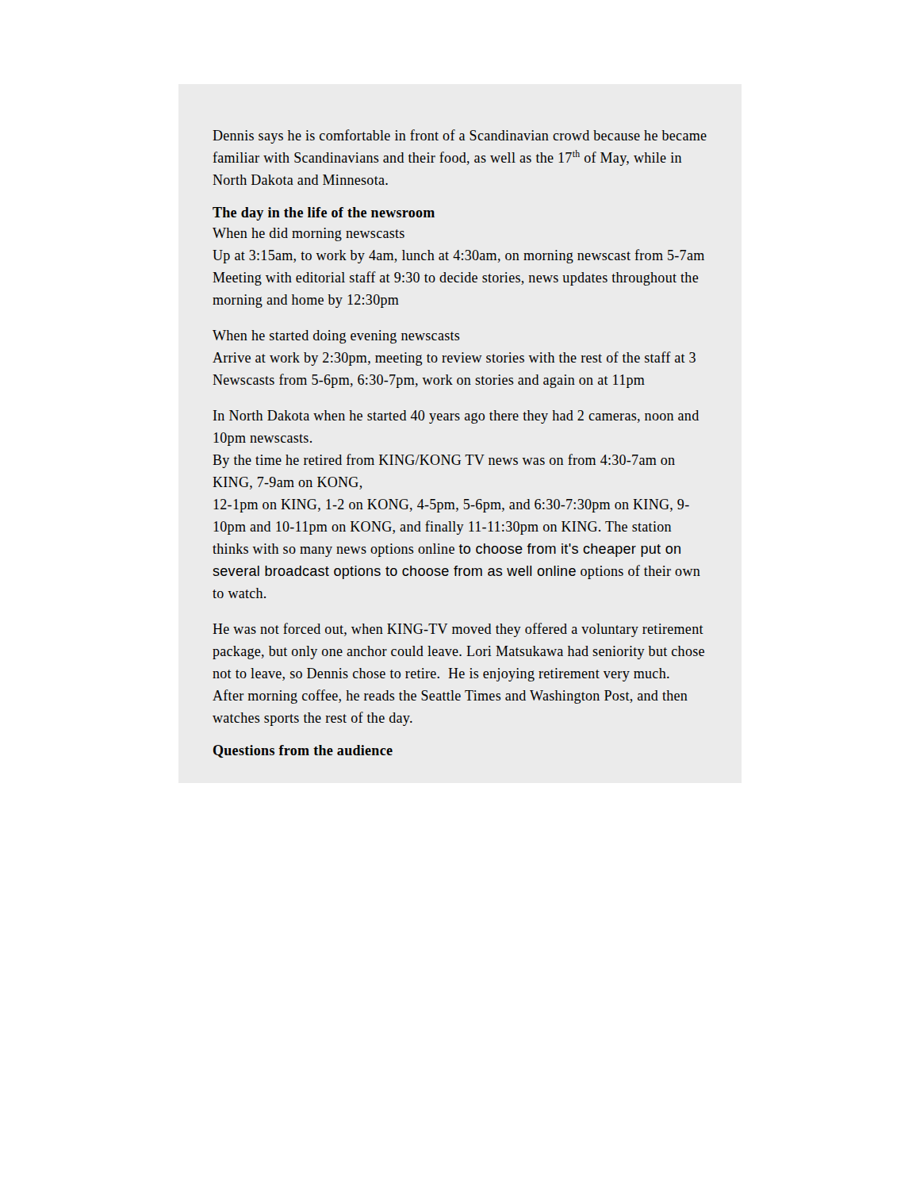Dennis says he is comfortable in front of a Scandinavian crowd because he became familiar with Scandinavians and their food, as well as the 17th of May, while in North Dakota and Minnesota.
The day in the life of the newsroom
When he did morning newscasts
Up at 3:15am, to work by 4am, lunch at 4:30am, on morning newscast from 5-7am
Meeting with editorial staff at 9:30 to decide stories, news updates throughout the morning and home by 12:30pm
When he started doing evening newscasts
Arrive at work by 2:30pm, meeting to review stories with the rest of the staff at 3
Newscasts from 5-6pm, 6:30-7pm, work on stories and again on at 11pm
In North Dakota when he started 40 years ago there they had 2 cameras, noon and 10pm newscasts.
By the time he retired from KING/KONG TV news was on from 4:30-7am on KING, 7-9am on KONG,
12-1pm on KING, 1-2 on KONG, 4-5pm, 5-6pm, and 6:30-7:30pm on KING, 9-10pm and 10-11pm on KONG, and finally 11-11:30pm on KING. The station thinks with so many news options online to choose from it's cheaper put on several broadcast options to choose from as well online options of their own to watch.
He was not forced out, when KING-TV moved they offered a voluntary retirement package, but only one anchor could leave. Lori Matsukawa had seniority but chose not to leave, so Dennis chose to retire. He is enjoying retirement very much. After morning coffee, he reads the Seattle Times and Washington Post, and then watches sports the rest of the day.
Questions from the audience